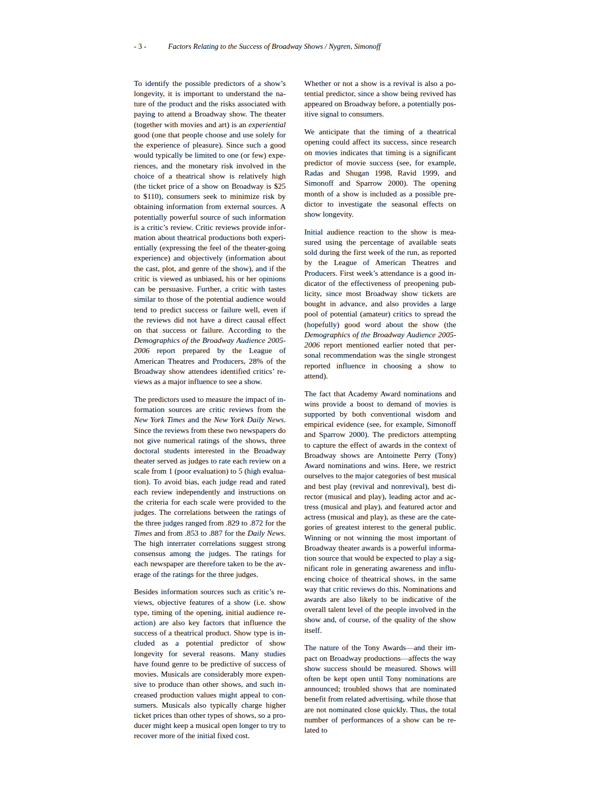- 3 - Factors Relating to the Success of Broadway Shows / Nygren, Simonoff
To identify the possible predictors of a show’s longevity, it is important to understand the nature of the product and the risks associated with paying to attend a Broadway show. The theater (together with movies and art) is an experiential good (one that people choose and use solely for the experience of pleasure). Since such a good would typically be limited to one (or few) experiences, and the monetary risk involved in the choice of a theatrical show is relatively high (the ticket price of a show on Broadway is $25 to $110), consumers seek to minimize risk by obtaining information from external sources. A potentially powerful source of such information is a critic’s review. Critic reviews provide information about theatrical productions both experientially (expressing the feel of the theater-going experience) and objectively (information about the cast, plot, and genre of the show), and if the critic is viewed as unbiased, his or her opinions can be persuasive. Further, a critic with tastes similar to those of the potential audience would tend to predict success or failure well, even if the reviews did not have a direct causal effect on that success or failure. According to the Demographics of the Broadway Audience 2005-2006 report prepared by the League of American Theatres and Producers, 28% of the Broadway show attendees identified critics’ reviews as a major influence to see a show.
The predictors used to measure the impact of information sources are critic reviews from the New York Times and the New York Daily News. Since the reviews from these two newspapers do not give numerical ratings of the shows, three doctoral students interested in the Broadway theater served as judges to rate each review on a scale from 1 (poor evaluation) to 5 (high evaluation). To avoid bias, each judge read and rated each review independently and instructions on the criteria for each scale were provided to the judges. The correlations between the ratings of the three judges ranged from .829 to .872 for the Times and from .853 to .887 for the Daily News. The high interrater correlations suggest strong consensus among the judges. The ratings for each newspaper are therefore taken to be the average of the ratings for the three judges.
Besides information sources such as critic’s reviews, objective features of a show (i.e. show type, timing of the opening, initial audience reaction) are also key factors that influence the success of a theatrical product. Show type is included as a potential predictor of show longevity for several reasons. Many studies have found genre to be predictive of success of movies. Musicals are considerably more expensive to produce than other shows, and such increased production values might appeal to consumers. Musicals also typically charge higher ticket prices than other types of shows, so a producer might keep a musical open longer to try to recover more of the initial fixed cost.
Whether or not a show is a revival is also a potential predictor, since a show being revived has appeared on Broadway before, a potentially positive signal to consumers.
We anticipate that the timing of a theatrical opening could affect its success, since research on movies indicates that timing is a significant predictor of movie success (see, for example, Radas and Shugan 1998, Ravid 1999, and Simonoff and Sparrow 2000). The opening month of a show is included as a possible predictor to investigate the seasonal effects on show longevity.
Initial audience reaction to the show is measured using the percentage of available seats sold during the first week of the run, as reported by the League of American Theatres and Producers. First week’s attendance is a good indicator of the effectiveness of preopening publicity, since most Broadway show tickets are bought in advance, and also provides a large pool of potential (amateur) critics to spread the (hopefully) good word about the show (the Demographics of the Broadway Audience 2005-2006 report mentioned earlier noted that personal recommendation was the single strongest reported influence in choosing a show to attend).
The fact that Academy Award nominations and wins provide a boost to demand of movies is supported by both conventional wisdom and empirical evidence (see, for example, Simonoff and Sparrow 2000). The predictors attempting to capture the effect of awards in the context of Broadway shows are Antoinette Perry (Tony) Award nominations and wins. Here, we restrict ourselves to the major categories of best musical and best play (revival and nonrevival), best director (musical and play), leading actor and actress (musical and play), and featured actor and actress (musical and play), as these are the categories of greatest interest to the general public. Winning or not winning the most important of Broadway theater awards is a powerful information source that would be expected to play a significant role in generating awareness and influencing choice of theatrical shows, in the same way that critic reviews do this. Nominations and awards are also likely to be indicative of the overall talent level of the people involved in the show and, of course, of the quality of the show itself.
The nature of the Tony Awards—and their impact on Broadway productions—affects the way show success should be measured. Shows will often be kept open until Tony nominations are announced; troubled shows that are nominated benefit from related advertising, while those that are not nominated close quickly. Thus, the total number of performances of a show can be related to